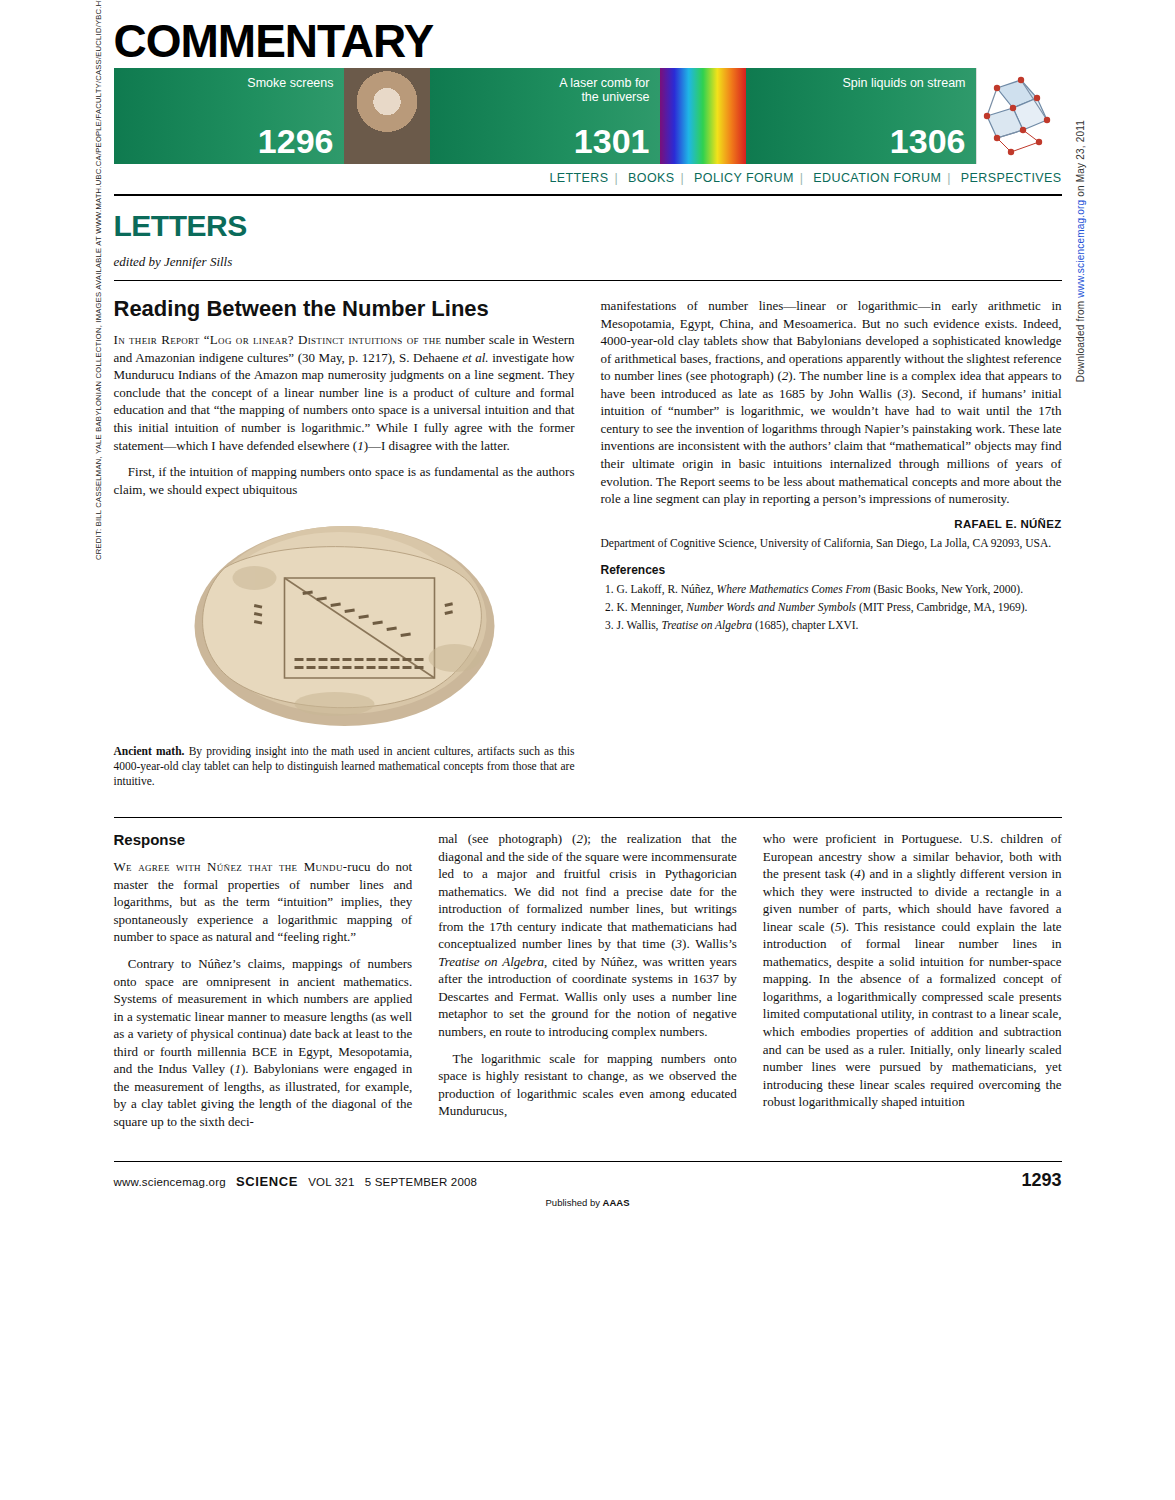Downloaded from www.sciencemag.org on May 23, 2011
COMMENTARY
Smoke screens
1296
A laser comb for
the universe
1301
Spin liquids on stream
1306
LETTERS| BOOKS| POLICY FORUM| EDUCATION FORUM| PERSPECTIVES
LETTERS
edited by Jennifer Sills
CREDIT: BILL CASSELMAN, YALE BABYLONIAN COLLECTION, IMAGES AVAILABLE AT WWW.MATH.UBC.CA/PEOPLE/FACULTY/CASS/EUCLID/YBC.HTML
Reading Between the Number Lines
In their Report “Log or linear? Distinct intuitions of the number scale in Western and Amazonian indigene cultures” (30 May, p. 1217), S. Dehaene et al. investigate how Mundurucu Indians of the Amazon map numerosity judgments on a line segment. They conclude that the concept of a linear number line is a product of culture and formal education and that “the mapping of numbers onto space is a universal intuition and that this initial intuition of number is logarithmic.” While I fully agree with the former statement—which I have defended elsewhere (1)—I disagree with the latter.
First, if the intuition of mapping numbers onto space is as fundamental as the authors claim, we should expect ubiquitous
Ancient math. By providing insight into the math used in ancient cultures, artifacts such as this 4000-year-old clay tablet can help to distinguish learned mathematical concepts from those that are intuitive.
manifestations of number lines—linear or logarithmic—in early arithmetic in Mesopotamia, Egypt, China, and Mesoamerica. But no such evidence exists. Indeed, 4000-year-old clay tablets show that Babylonians developed a sophisticated knowledge of arithmetical bases, fractions, and operations apparently without the slightest reference to number lines (see photograph) (2). The number line is a complex idea that appears to have been introduced as late as 1685 by John Wallis (3). Second, if humans’ initial intuition of “number” is logarithmic, we wouldn’t have had to wait until the 17th century to see the invention of logarithms through Napier’s painstaking work. These late inventions are inconsistent with the authors’ claim that “mathematical” objects may find their ultimate origin in basic intuitions internalized through millions of years of evolution. The Report seems to be less about mathematical concepts and more about the role a line segment can play in reporting a person’s impressions of numerosity.
RAFAEL E. NÚÑEZ
Department of Cognitive Science, University of California, San Diego, La Jolla, CA 92093, USA.
References
G. Lakoff, R. Núñez, Where Mathematics Comes From (Basic Books, New York, 2000).
K. Menninger, Number Words and Number Symbols (MIT Press, Cambridge, MA, 1969).
J. Wallis, Treatise on Algebra (1685), chapter LXVI.
Response
We agree with Núñez that the Mundu-rucu do not master the formal properties of number lines and logarithms, but as the term “intuition” implies, they spontaneously experience a logarithmic mapping of number to space as natural and “feeling right.”
Contrary to Núñez’s claims, mappings of numbers onto space are omnipresent in ancient mathematics. Systems of measurement in which numbers are applied in a systematic linear manner to measure lengths (as well as a variety of physical continua) date back at least to the third or fourth millennia BCE in Egypt, Mesopotamia, and the Indus Valley (1). Babylonians were engaged in the measurement of lengths, as illustrated, for example, by a clay tablet giving the length of the diagonal of the square up to the sixth deci-
mal (see photograph) (2); the realization that the diagonal and the side of the square were incommensurate led to a major and fruitful crisis in Pythagorician mathematics. We did not find a precise date for the introduction of formalized number lines, but writings from the 17th century indicate that mathematicians had conceptualized number lines by that time (3). Wallis’s Treatise on Algebra, cited by Núñez, was written years after the introduction of coordinate systems in 1637 by Descartes and Fermat. Wallis only uses a number line metaphor to set the ground for the notion of negative numbers, en route to introducing complex numbers.
The logarithmic scale for mapping numbers onto space is highly resistant to change, as we observed the production of logarithmic scales even among educated Mundurucus,
who were proficient in Portuguese. U.S. children of European ancestry show a similar behavior, both with the present task (4) and in a slightly different version in which they were instructed to divide a rectangle in a given number of parts, which should have favored a linear scale (5). This resistance could explain the late introduction of formal linear number lines in mathematics, despite a solid intuition for number-space mapping. In the absence of a formalized concept of logarithms, a logarithmically compressed scale presents limited computational utility, in contrast to a linear scale, which embodies properties of addition and subtraction and can be used as a ruler. Initially, only linearly scaled number lines were pursued by mathematicians, yet introducing these linear scales required overcoming the robust logarithmically shaped intuition
www.sciencemag.org SCIENCE VOL 321 5 SEPTEMBER 2008
1293
Published by AAAS